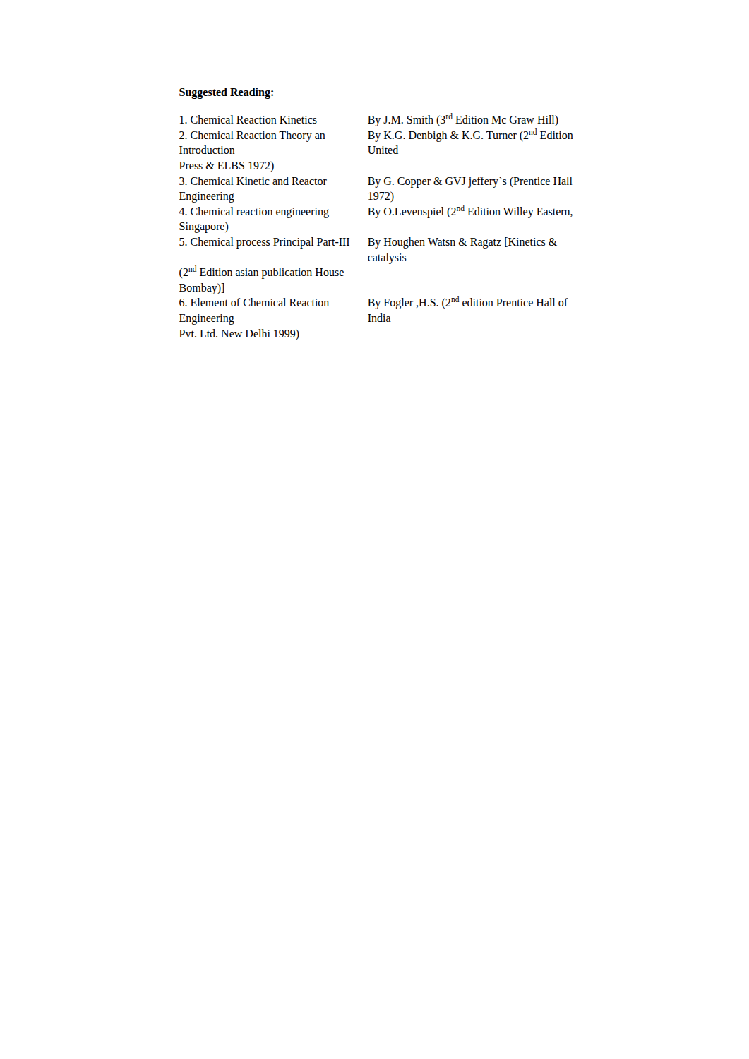Suggested Reading:
| 1. Chemical Reaction Kinetics | By J.M. Smith (3 rd Edition Mc Graw Hill) |
| 2. Chemical Reaction Theory an Introduction | By K.G. Denbigh & K.G. Turner (2 nd Edition United |
| Press & ELBS 1972) | |
| 3. Chemical Kinetic and Reactor Engineering | By G. Copper & GVJ jeffery`s (Prentice Hall 1972) |
| 4. Chemical reaction engineering | By O.Levenspiel (2 nd Edition Willey Eastern, |
| Singapore) | |
| 5. Chemical process Principal Part-III | By Houghen Watsn & Ragatz [Kinetics & catalysis |
| (2 nd Edition asian publication House Bombay)] | |
| 6. Element of Chemical Reaction Engineering | By Fogler ,H.S. (2 nd edition Prentice Hall of India |
| Pvt. Ltd. New Delhi 1999) | |